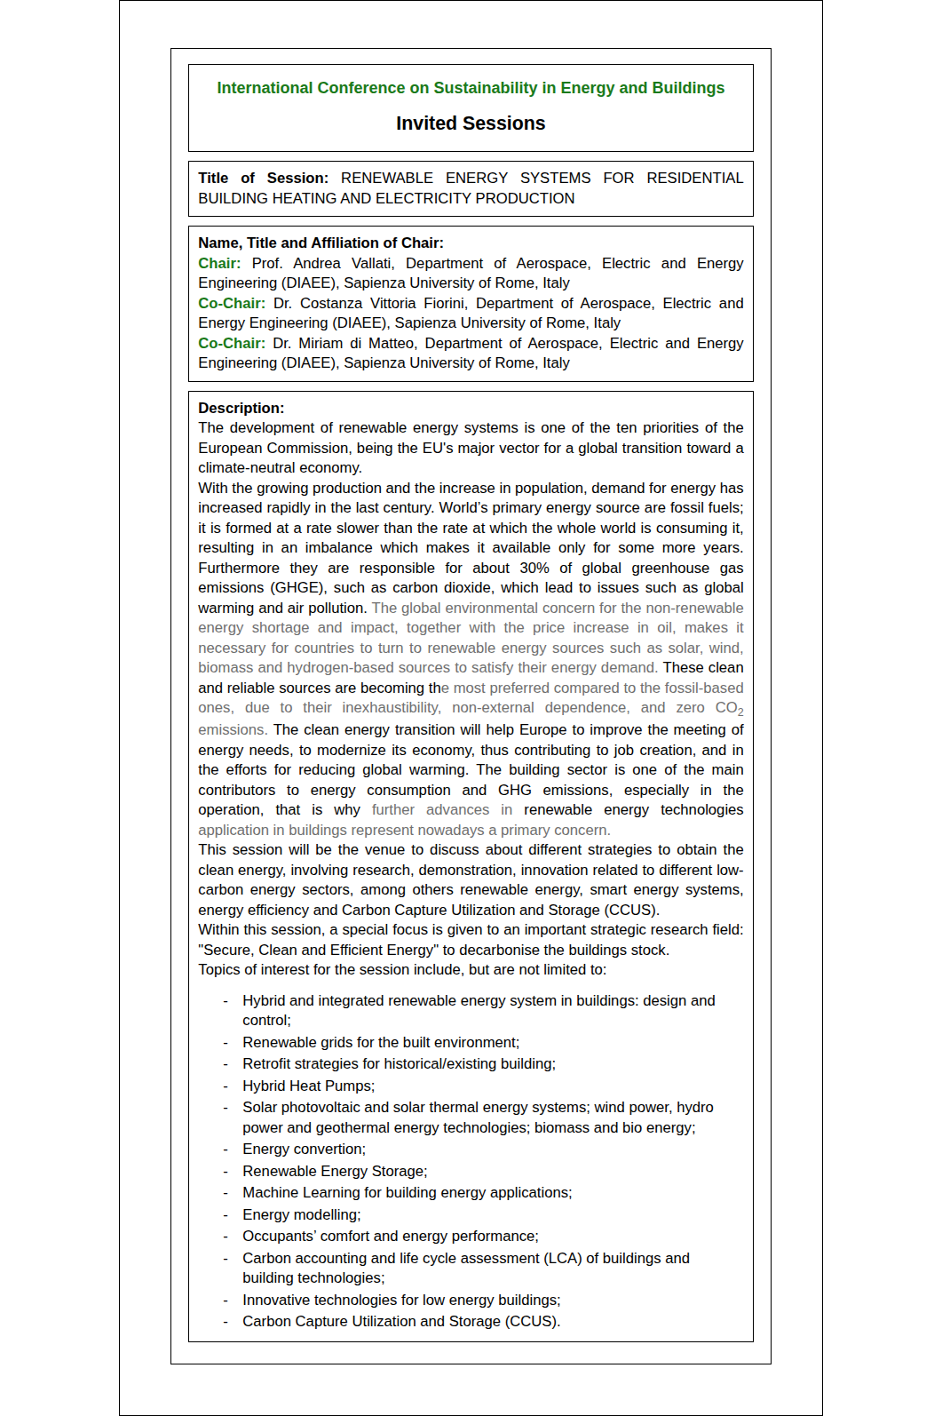International Conference on Sustainability in Energy and Buildings
Invited Sessions
Title of Session: RENEWABLE ENERGY SYSTEMS FOR RESIDENTIAL BUILDING HEATING AND ELECTRICITY PRODUCTION
Name, Title and Affiliation of Chair:
Chair: Prof. Andrea Vallati, Department of Aerospace, Electric and Energy Engineering (DIAEE), Sapienza University of Rome, Italy
Co-Chair: Dr. Costanza Vittoria Fiorini, Department of Aerospace, Electric and Energy Engineering (DIAEE), Sapienza University of Rome, Italy
Co-Chair: Dr. Miriam di Matteo, Department of Aerospace, Electric and Energy Engineering (DIAEE), Sapienza University of Rome, Italy
Description:
The development of renewable energy systems is one of the ten priorities of the European Commission, being the EU's major vector for a global transition toward a climate-neutral economy.
With the growing production and the increase in population, demand for energy has increased rapidly in the last century. World’s primary energy source are fossil fuels; it is formed at a rate slower than the rate at which the whole world is consuming it, resulting in an imbalance which makes it available only for some more years. Furthermore they are responsible for about 30% of global greenhouse gas emissions (GHGE), such as carbon dioxide, which lead to issues such as global warming and air pollution. The global environmental concern for the non-renewable energy shortage and impact, together with the price increase in oil, makes it necessary for countries to turn to renewable energy sources such as solar, wind, biomass and hydrogen-based sources to satisfy their energy demand. These clean and reliable sources are becoming the most preferred compared to the fossil-based ones, due to their inexhaustibility, non-external dependence, and zero CO2 emissions. The clean energy transition will help Europe to improve the meeting of energy needs, to modernize its economy, thus contributing to job creation, and in the efforts for reducing global warming. The building sector is one of the main contributors to energy consumption and GHG emissions, especially in the operation, that is why further advances in renewable energy technologies application in buildings represent nowadays a primary concern.
This session will be the venue to discuss about different strategies to obtain the clean energy, involving research, demonstration, innovation related to different low-carbon energy sectors, among others renewable energy, smart energy systems, energy efficiency and Carbon Capture Utilization and Storage (CCUS).
Within this session, a special focus is given to an important strategic research field: "Secure, Clean and Efficient Energy" to decarbonise the buildings stock.
Topics of interest for the session include, but are not limited to:
Hybrid and integrated renewable energy system in buildings: design and control;
Renewable grids for the built environment;
Retrofit strategies for historical/existing building;
Hybrid Heat Pumps;
Solar photovoltaic and solar thermal energy systems; wind power, hydro power and geothermal energy technologies; biomass and bio energy;
Energy convertion;
Renewable Energy Storage;
Machine Learning for building energy applications;
Energy modelling;
Occupants’ comfort and energy performance;
Carbon accounting and life cycle assessment (LCA) of buildings and building technologies;
Innovative technologies for low energy buildings;
Carbon Capture Utilization and Storage (CCUS).